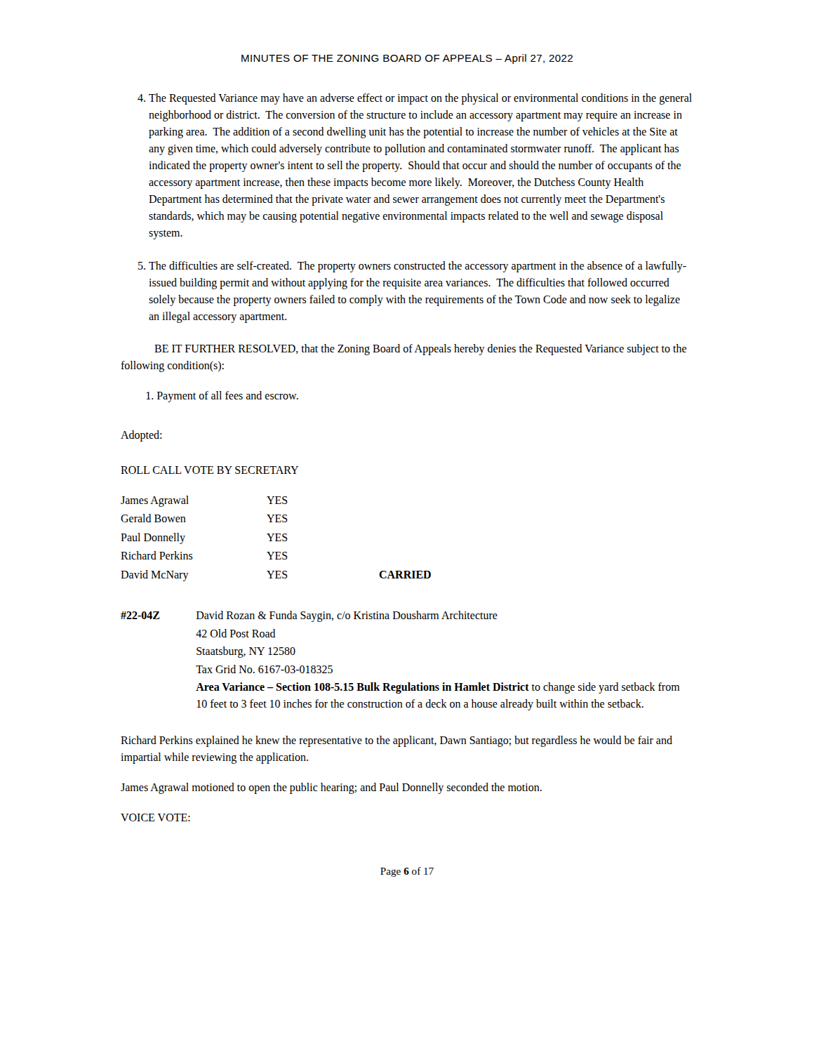MINUTES OF THE ZONING BOARD OF APPEALS – April 27, 2022
The Requested Variance may have an adverse effect or impact on the physical or environmental conditions in the general neighborhood or district. The conversion of the structure to include an accessory apartment may require an increase in parking area. The addition of a second dwelling unit has the potential to increase the number of vehicles at the Site at any given time, which could adversely contribute to pollution and contaminated stormwater runoff. The applicant has indicated the property owner's intent to sell the property. Should that occur and should the number of occupants of the accessory apartment increase, then these impacts become more likely. Moreover, the Dutchess County Health Department has determined that the private water and sewer arrangement does not currently meet the Department's standards, which may be causing potential negative environmental impacts related to the well and sewage disposal system.
The difficulties are self-created. The property owners constructed the accessory apartment in the absence of a lawfully-issued building permit and without applying for the requisite area variances. The difficulties that followed occurred solely because the property owners failed to comply with the requirements of the Town Code and now seek to legalize an illegal accessory apartment.
BE IT FURTHER RESOLVED, that the Zoning Board of Appeals hereby denies the Requested Variance subject to the following condition(s):
Payment of all fees and escrow.
Adopted:
ROLL CALL VOTE BY SECRETARY
| James Agrawal | YES | |
| Gerald Bowen | YES | |
| Paul Donnelly | YES | |
| Richard Perkins | YES | |
| David McNary | YES | CARRIED |
#22-04Z
David Rozan & Funda Saygin, c/o Kristina Dousharm Architecture
42 Old Post Road
Staatsburg, NY 12580
Tax Grid No. 6167-03-018325
Area Variance – Section 108-5.15 Bulk Regulations in Hamlet District to change side yard setback from 10 feet to 3 feet 10 inches for the construction of a deck on a house already built within the setback.
Richard Perkins explained he knew the representative to the applicant, Dawn Santiago; but regardless he would be fair and impartial while reviewing the application.
James Agrawal motioned to open the public hearing; and Paul Donnelly seconded the motion.
VOICE VOTE:
Page 6 of 17